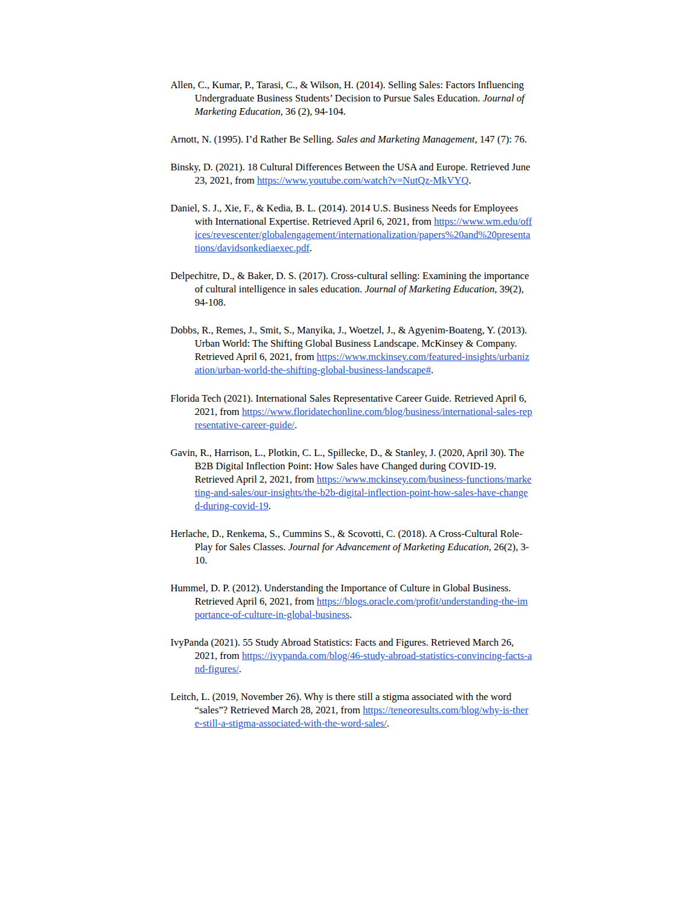Allen, C., Kumar, P., Tarasi, C., & Wilson, H. (2014). Selling Sales: Factors Influencing Undergraduate Business Students’ Decision to Pursue Sales Education. Journal of Marketing Education, 36 (2), 94-104.
Arnott, N. (1995). I’d Rather Be Selling. Sales and Marketing Management, 147 (7): 76.
Binsky, D. (2021). 18 Cultural Differences Between the USA and Europe. Retrieved June 23, 2021, from https://www.youtube.com/watch?v=NutQz-MkVYQ.
Daniel, S. J., Xie, F., & Kedia, B. L. (2014). 2014 U.S. Business Needs for Employees with International Expertise. Retrieved April 6, 2021, from https://www.wm.edu/offices/revescenter/globalengagement/internationalization/papers%20and%20presentations/davidsonkediaexec.pdf.
Delpechitre, D., & Baker, D. S. (2017). Cross-cultural selling: Examining the importance of cultural intelligence in sales education. Journal of Marketing Education, 39(2), 94-108.
Dobbs, R., Remes, J., Smit, S., Manyika, J., Woetzel, J., & Agyenim-Boateng, Y. (2013). Urban World: The Shifting Global Business Landscape. McKinsey & Company. Retrieved April 6, 2021, from https://www.mckinsey.com/featured-insights/urbanization/urban-world-the-shifting-global-business-landscape#.
Florida Tech (2021). International Sales Representative Career Guide. Retrieved April 6, 2021, from https://www.floridatechonline.com/blog/business/international-sales-representative-career-guide/.
Gavin, R., Harrison, L., Plotkin, C. L., Spillecke, D., & Stanley, J. (2020, April 30). The B2B Digital Inflection Point: How Sales have Changed during COVID-19. Retrieved April 2, 2021, from https://www.mckinsey.com/business-functions/marketing-and-sales/our-insights/the-b2b-digital-inflection-point-how-sales-have-changed-during-covid-19.
Herlache, D., Renkema, S., Cummins S., & Scovotti, C. (2018). A Cross-Cultural Role-Play for Sales Classes. Journal for Advancement of Marketing Education, 26(2), 3-10.
Hummel, D. P. (2012). Understanding the Importance of Culture in Global Business. Retrieved April 6, 2021, from https://blogs.oracle.com/profit/understanding-the-importance-of-culture-in-global-business.
IvyPanda (2021). 55 Study Abroad Statistics: Facts and Figures. Retrieved March 26, 2021, from https://ivypanda.com/blog/46-study-abroad-statistics-convincing-facts-and-figures/.
Leitch, L. (2019, November 26). Why is there still a stigma associated with the word “sales”? Retrieved March 28, 2021, from https://teneoresults.com/blog/why-is-there-still-a-stigma-associated-with-the-word-sales/.